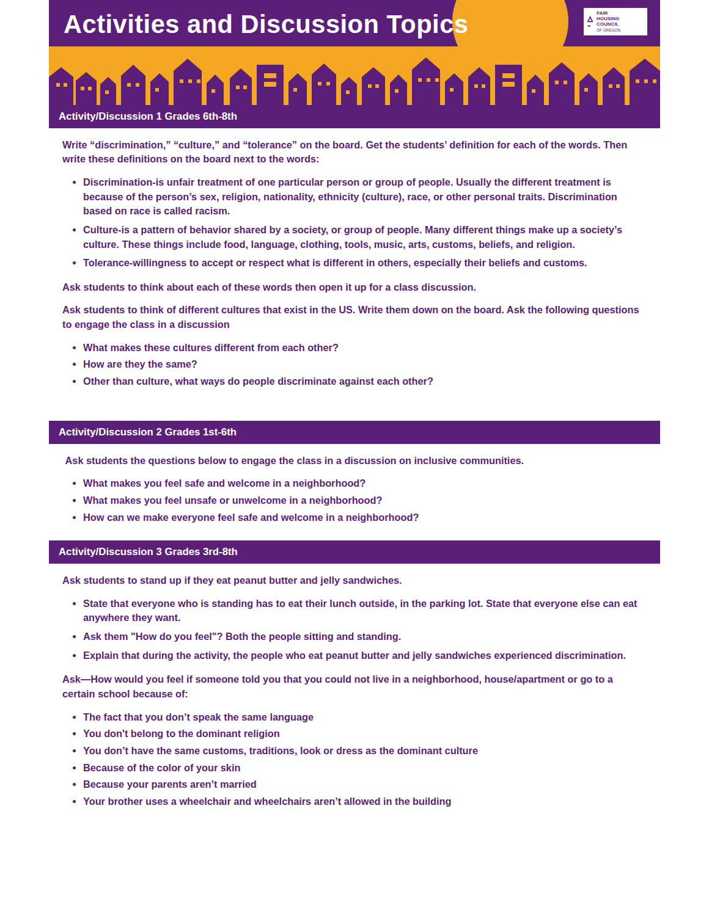Activities and Discussion Topics
▵ =
Fair
Housing
Council
of Oregon
Activity/Discussion 1 Grades 6th-8th
Write “discrimination,” “culture,” and “tolerance” on the board. Get the students’ definition for each of the words. Then write these definitions on the board next to the words:
Discrimination-is unfair treatment of one particular person or group of people. Usually the different treatment is because of the person’s sex, religion, nationality, ethnicity (culture), race, or other personal traits. Discrimination based on race is called racism.
Culture-is a pattern of behavior shared by a society, or group of people. Many different things make up a society’s culture. These things include food, language, clothing, tools, music, arts, customs, beliefs, and religion.
Tolerance-willingness to accept or respect what is different in others, especially their beliefs and customs.
Ask students to think about each of these words then open it up for a class discussion.
Ask students to think of different cultures that exist in the US. Write them down on the board. Ask the following questions to engage the class in a discussion
What makes these cultures different from each other?
How are they the same?
Other than culture, what ways do people discriminate against each other?
Activity/Discussion 2 Grades 1st-6th
Ask students the questions below to engage the class in a discussion on inclusive communities.
What makes you feel safe and welcome in a neighborhood?
What makes you feel unsafe or unwelcome in a neighborhood?
How can we make everyone feel safe and welcome in a neighborhood?
Activity/Discussion 3 Grades 3rd-8th
Ask students to stand up if they eat peanut butter and jelly sandwiches.
State that everyone who is standing has to eat their lunch outside, in the parking lot. State that everyone else can eat anywhere they want.
Ask them "How do you feel"? Both the people sitting and standing.
Explain that during the activity, the people who eat peanut butter and jelly sandwiches experienced discrimination.
Ask—How would you feel if someone told you that you could not live in a neighborhood, house/apartment or go to a certain school because of:
The fact that you don’t speak the same language
You don't belong to the dominant religion
You don’t have the same customs, traditions, look or dress as the dominant culture
Because of the color of your skin
Because your parents aren’t married
Your brother uses a wheelchair and wheelchairs aren’t allowed in the building